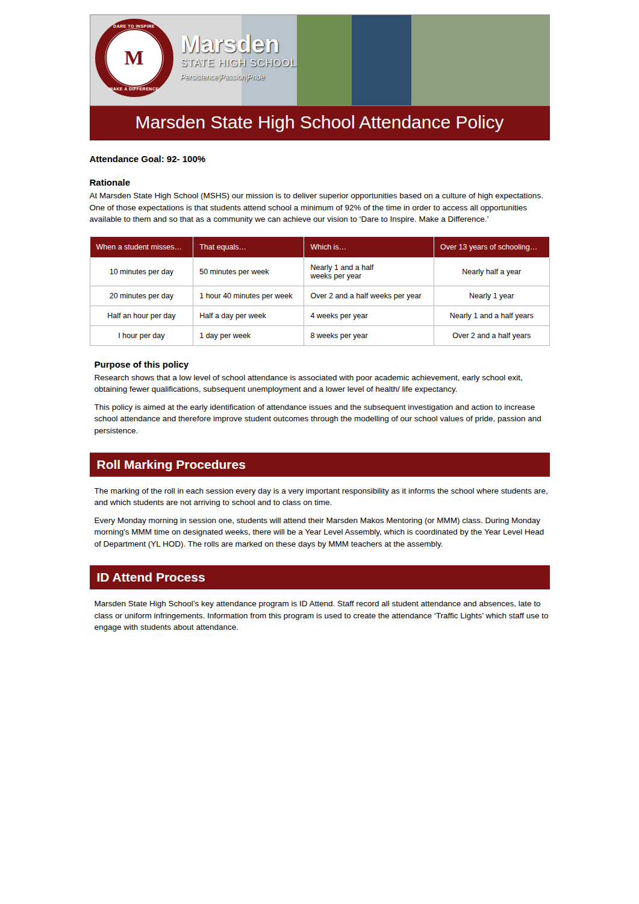DARE TO INSPIRE
M
MAKE A DIFFERENCE
Marsden
STATE HIGH SCHOOL
Persistence|Passion|Pride
Marsden State High School Attendance Policy
Attendance Goal: 92- 100%
Rationale
At Marsden State High School (MSHS) our mission is to deliver superior opportunities based on a culture of high expectations. One of those expectations is that students attend school a minimum of 92% of the time in order to access all opportunities available to them and so that as a community we can achieve our vision to ‘Dare to Inspire. Make a Difference.’
| When a student misses… | That equals… | Which is… | Over 13 years of schooling… |
| --- | --- | --- | --- |
| 10 minutes per day | 50 minutes per week | Nearly 1 and a half weeks per year | Nearly half a year |
| 20 minutes per day | 1 hour 40 minutes per week | Over 2 and a half weeks per year | Nearly 1 year |
| Half an hour per day | Half a day per week | 4 weeks per year | Nearly 1 and a half years |
| I hour per day | 1 day per week | 8 weeks per year | Over 2 and a half years |
Purpose of this policy
Research shows that a low level of school attendance is associated with poor academic achievement, early school exit, obtaining fewer qualifications, subsequent unemployment and a lower level of health/ life expectancy.
This policy is aimed at the early identification of attendance issues and the subsequent investigation and action to increase school attendance and therefore improve student outcomes through the modelling of our school values of pride, passion and persistence.
Roll Marking Procedures
The marking of the roll in each session every day is a very important responsibility as it informs the school where students are, and which students are not arriving to school and to class on time.
Every Monday morning in session one, students will attend their Marsden Makos Mentoring (or MMM) class. During Monday morning's MMM time on designated weeks, there will be a Year Level Assembly, which is coordinated by the Year Level Head of Department (YL HOD). The rolls are marked on these days by MMM teachers at the assembly.
ID Attend Process
Marsden State High School’s key attendance program is ID Attend. Staff record all student attendance and absences, late to class or uniform infringements. Information from this program is used to create the attendance ‘Traffic Lights’ which staff use to engage with students about attendance.